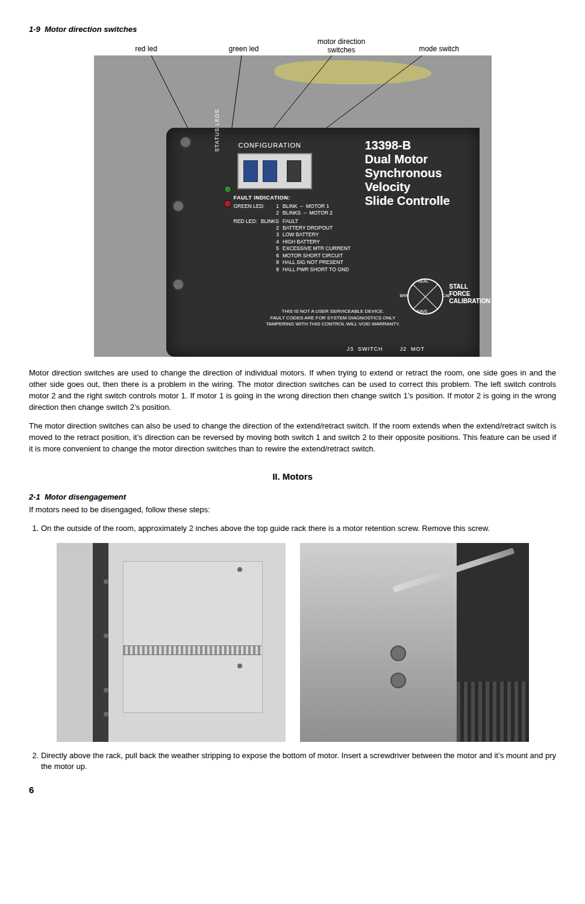1-9 Motor direction switches
red led
green led
motor direction
switches
mode switch
CONFIGURATION
STATUS LEDS
13398-B
Dual Motor
Synchronous
Velocity
Slide Controlle
FAULT INDICATION:
| GREEN LED: | 1 | BLINK – MOTOR 1 |
| | 2 | BLINKS – MOTOR 2 |
| RED LED: | BLINKS | FAULT |
| | 2 | BATTERY DROPOUT |
| | 3 | LOW BATTERY |
| | 4 | HIGH BATTERY |
| | 5 | EXCESSIVE MTR CURRENT |
| | 6 | MOTOR SHORT CIRCUIT |
| | 8 | HALL SIG NOT PRESENT |
| | 9 | HALL PWR SHORT TO GND |
SEAL
SAVE
BRK
CAL
STALL FORCE
CALIBRATION
THIS IS NOT A USER SERVICEABLE DEVICE.
FAULT CODES ARE FOR SYSTEM DIAGNOSTICS ONLY
TAMPERING WITH THIS CONTROL WILL VOID WARRANTY.
J3 SWITCH J2 MOT
Motor direction switches are used to change the direction of individual motors. If when trying to extend or retract the room, one side goes in and the other side goes out, then there is a problem in the wiring. The motor direction switches can be used to correct this problem. The left switch controls motor 2 and the right switch controls motor 1. If motor 1 is going in the wrong direction then change switch 1’s position. If motor 2 is going in the wrong direction then change switch 2’s position.
The motor direction switches can also be used to change the direction of the extend/retract switch. If the room extends when the extend/retract switch is moved to the retract position, it’s direction can be reversed by moving both switch 1 and switch 2 to their opposite positions. This feature can be used if it is more convenient to change the motor direction switches than to rewire the extend/retract switch.
II. Motors
2-1 Motor disengagement
If motors need to be disengaged, follow these steps:
On the outside of the room, approximately 2 inches above the top guide rack there is a motor retention screw. Remove this screw.
Directly above the rack, pull back the weather stripping to expose the bottom of motor. Insert a screwdriver between the motor and it’s mount and pry the motor up.
6